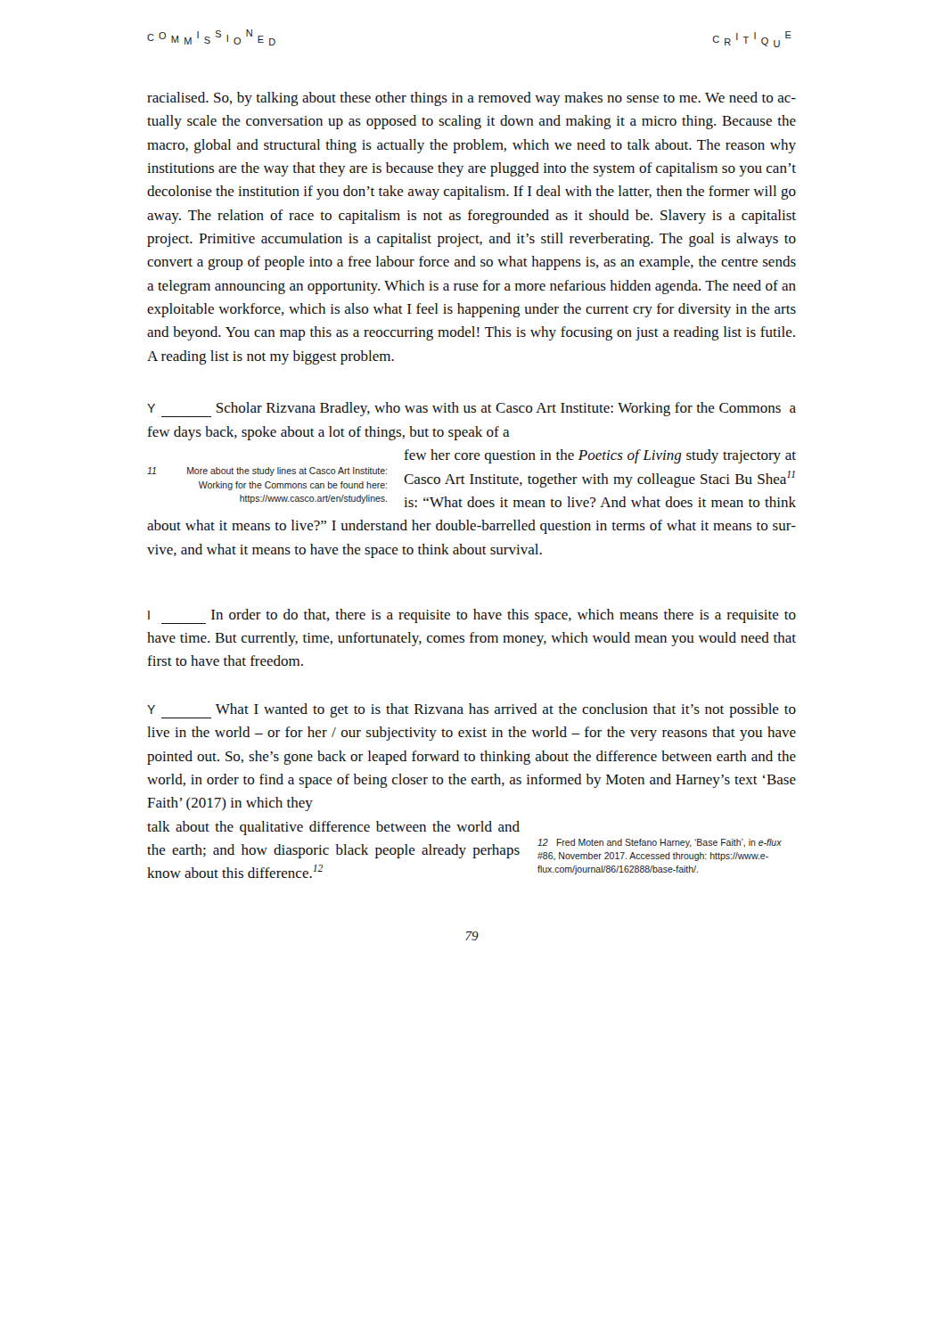COMMISSIONED
CRITIQUE
racialised. So, by talking about these other things in a removed way makes no sense to me. We need to actually scale the conversation up as opposed to scaling it down and making it a micro thing. Because the macro, global and structural thing is actually the problem, which we need to talk about. The reason why institutions are the way that they are is because they are plugged into the system of capitalism so you can’t decolonise the institution if you don’t take away capitalism. If I deal with the latter, then the former will go away. The relation of race to capitalism is not as foregrounded as it should be. Slavery is a capitalist project. Primitive accumulation is a capitalist project, and it’s still reverberating. The goal is always to convert a group of people into a free labour force and so what happens is, as an example, the centre sends a telegram announcing an opportunity. Which is a ruse for a more nefarious hidden agenda. The need of an exploitable workforce, which is also what I feel is happening under the current cry for diversity in the arts and beyond. You can map this as a reoccurring model! This is why focusing on just a reading list is futile. A reading list is not my biggest problem.
YScholar Rizvana Bradley, who was with us at Casco Art Institute: Working for the Commons a few days back, spoke about a lot of things, but to speak of a
11 More about the study lines at Casco Art Institute: Working for the Commons can be found here: https://www.casco.art/en/studylines.
few her core question in the Poetics of Living study trajectory at Casco Art Institute, together with my colleague Staci Bu Shea11 is: “What does it mean to live? And what does it mean to think about what it means to live?” I understand her double-barrelled question in terms of what it means to survive, and what it means to have the space to think about survival.
IIn order to do that, there is a requisite to have this space, which means there is a requisite to have time. But currently, time, unfortunately, comes from money, which would mean you would need that first to have that freedom.
YWhat I wanted to get to is that Rizvana has arrived at the conclusion that it’s not possible to live in the world – or for her / our subjectivity to exist in the world – for the very reasons that you have pointed out. So, she’s gone back or leaped forward to thinking about the difference between earth and the world, in order to find a space of being closer to the earth, as informed by Moten and Harney’s text ‘Base Faith’ (2017) in which they
12 Fred Moten and Stefano Harney, ‘Base Faith’, in e-flux #86, November 2017. Accessed through: https://www.e-flux.com/journal/86/162888/base-faith/.
talk about the qualitative difference between the world and the earth; and how diasporic black people already perhaps know about this difference.12
79